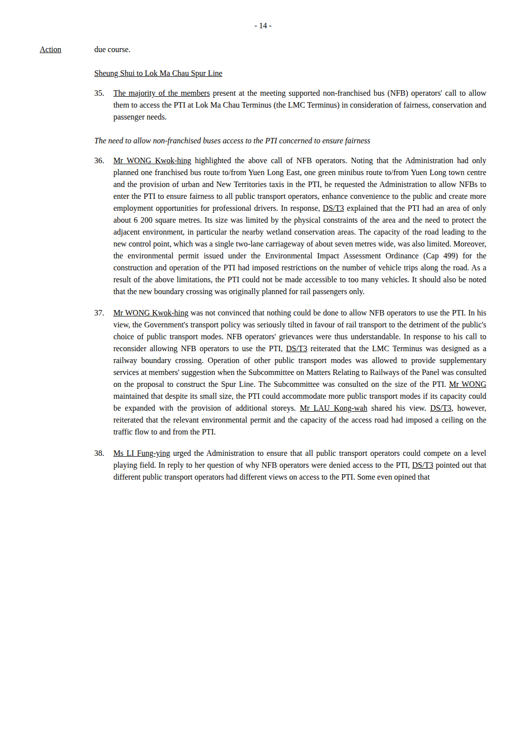- 14 -
Action
due course.
Sheung Shui to Lok Ma Chau Spur Line
35.
The majority of the members present at the meeting supported non-franchised bus (NFB) operators' call to allow them to access the PTI at Lok Ma Chau Terminus (the LMC Terminus) in consideration of fairness, conservation and passenger needs.
The need to allow non-franchised buses access to the PTI concerned to ensure fairness
36.
Mr WONG Kwok-hing highlighted the above call of NFB operators. Noting that the Administration had only planned one franchised bus route to/from Yuen Long East, one green minibus route to/from Yuen Long town centre and the provision of urban and New Territories taxis in the PTI, he requested the Administration to allow NFBs to enter the PTI to ensure fairness to all public transport operators, enhance convenience to the public and create more employment opportunities for professional drivers. In response, DS/T3 explained that the PTI had an area of only about 6 200 square metres. Its size was limited by the physical constraints of the area and the need to protect the adjacent environment, in particular the nearby wetland conservation areas. The capacity of the road leading to the new control point, which was a single two-lane carriageway of about seven metres wide, was also limited. Moreover, the environmental permit issued under the Environmental Impact Assessment Ordinance (Cap 499) for the construction and operation of the PTI had imposed restrictions on the number of vehicle trips along the road. As a result of the above limitations, the PTI could not be made accessible to too many vehicles. It should also be noted that the new boundary crossing was originally planned for rail passengers only.
37.
Mr WONG Kwok-hing was not convinced that nothing could be done to allow NFB operators to use the PTI. In his view, the Government's transport policy was seriously tilted in favour of rail transport to the detriment of the public's choice of public transport modes. NFB operators' grievances were thus understandable. In response to his call to reconsider allowing NFB operators to use the PTI, DS/T3 reiterated that the LMC Terminus was designed as a railway boundary crossing. Operation of other public transport modes was allowed to provide supplementary services at members' suggestion when the Subcommittee on Matters Relating to Railways of the Panel was consulted on the proposal to construct the Spur Line. The Subcommittee was consulted on the size of the PTI. Mr WONG maintained that despite its small size, the PTI could accommodate more public transport modes if its capacity could be expanded with the provision of additional storeys. Mr LAU Kong-wah shared his view. DS/T3, however, reiterated that the relevant environmental permit and the capacity of the access road had imposed a ceiling on the traffic flow to and from the PTI.
38.
Ms LI Fung-ying urged the Administration to ensure that all public transport operators could compete on a level playing field. In reply to her question of why NFB operators were denied access to the PTI, DS/T3 pointed out that different public transport operators had different views on access to the PTI. Some even opined that